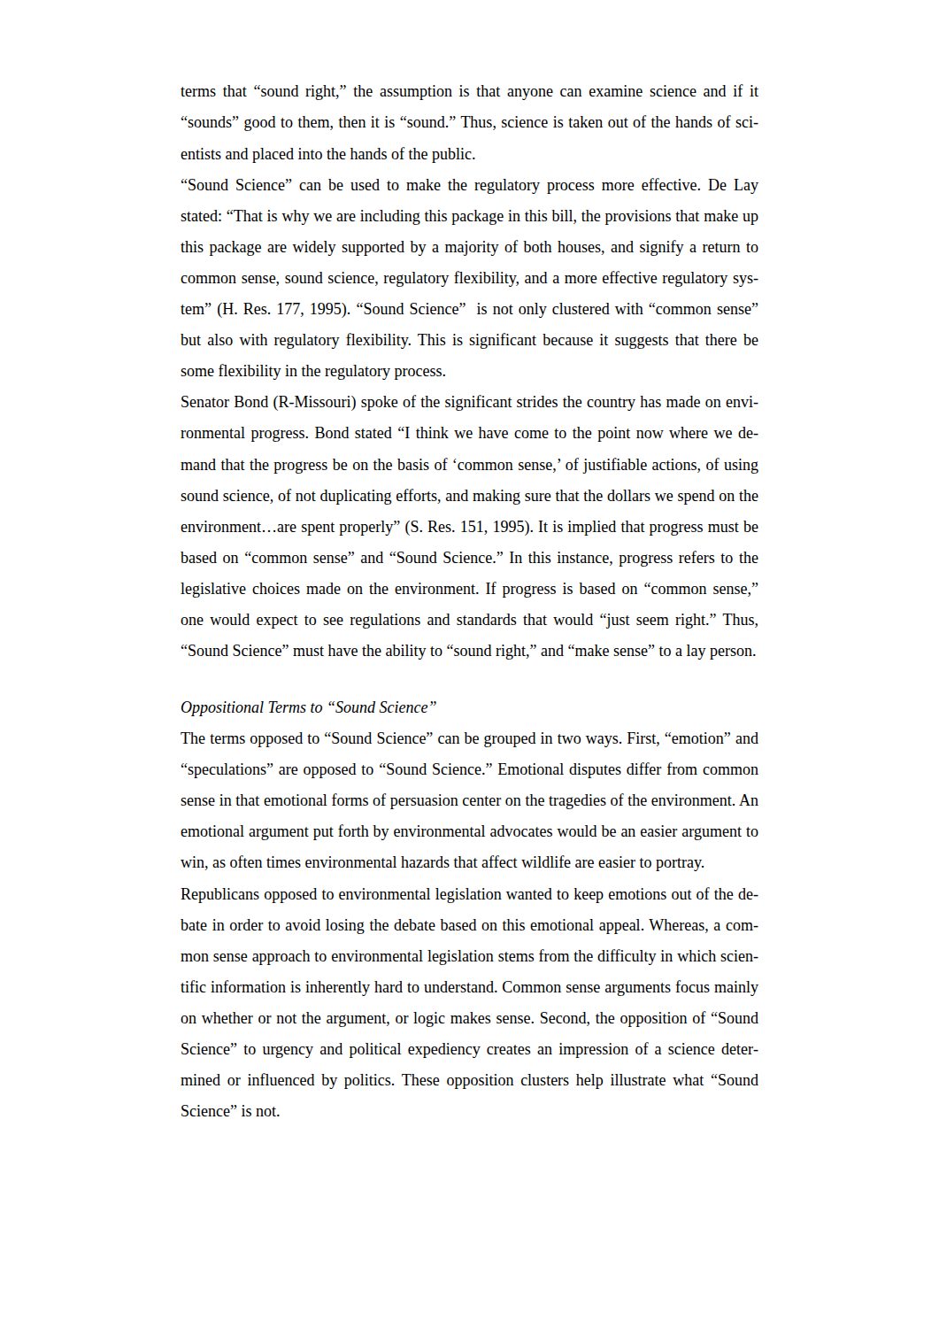terms that “sound right,” the assumption is that anyone can examine science and if it “sounds” good to them, then it is “sound.” Thus, science is taken out of the hands of scientists and placed into the hands of the public.
“Sound Science” can be used to make the regulatory process more effective. De Lay stated: “That is why we are including this package in this bill, the provisions that make up this package are widely supported by a majority of both houses, and signify a return to common sense, sound science, regulatory flexibility, and a more effective regulatory system” (H. Res. 177, 1995). “Sound Science” is not only clustered with “common sense” but also with regulatory flexibility. This is significant because it suggests that there be some flexibility in the regulatory process.
Senator Bond (R-Missouri) spoke of the significant strides the country has made on environmental progress. Bond stated “I think we have come to the point now where we demand that the progress be on the basis of ‘common sense,’ of justifiable actions, of using sound science, of not duplicating efforts, and making sure that the dollars we spend on the environment…are spent properly” (S. Res. 151, 1995). It is implied that progress must be based on “common sense” and “Sound Science.” In this instance, progress refers to the legislative choices made on the environment. If progress is based on “common sense,” one would expect to see regulations and standards that would “just seem right.” Thus, “Sound Science” must have the ability to “sound right,” and “make sense” to a lay person.
Oppositional Terms to “Sound Science”
The terms opposed to “Sound Science” can be grouped in two ways. First, “emotion” and “speculations” are opposed to “Sound Science.” Emotional disputes differ from common sense in that emotional forms of persuasion center on the tragedies of the environment. An emotional argument put forth by environmental advocates would be an easier argument to win, as often times environmental hazards that affect wildlife are easier to portray.
Republicans opposed to environmental legislation wanted to keep emotions out of the debate in order to avoid losing the debate based on this emotional appeal. Whereas, a common sense approach to environmental legislation stems from the difficulty in which scientific information is inherently hard to understand. Common sense arguments focus mainly on whether or not the argument, or logic makes sense. Second, the opposition of “Sound Science” to urgency and political expediency creates an impression of a science determined or influenced by politics. These opposition clusters help illustrate what “Sound Science” is not.